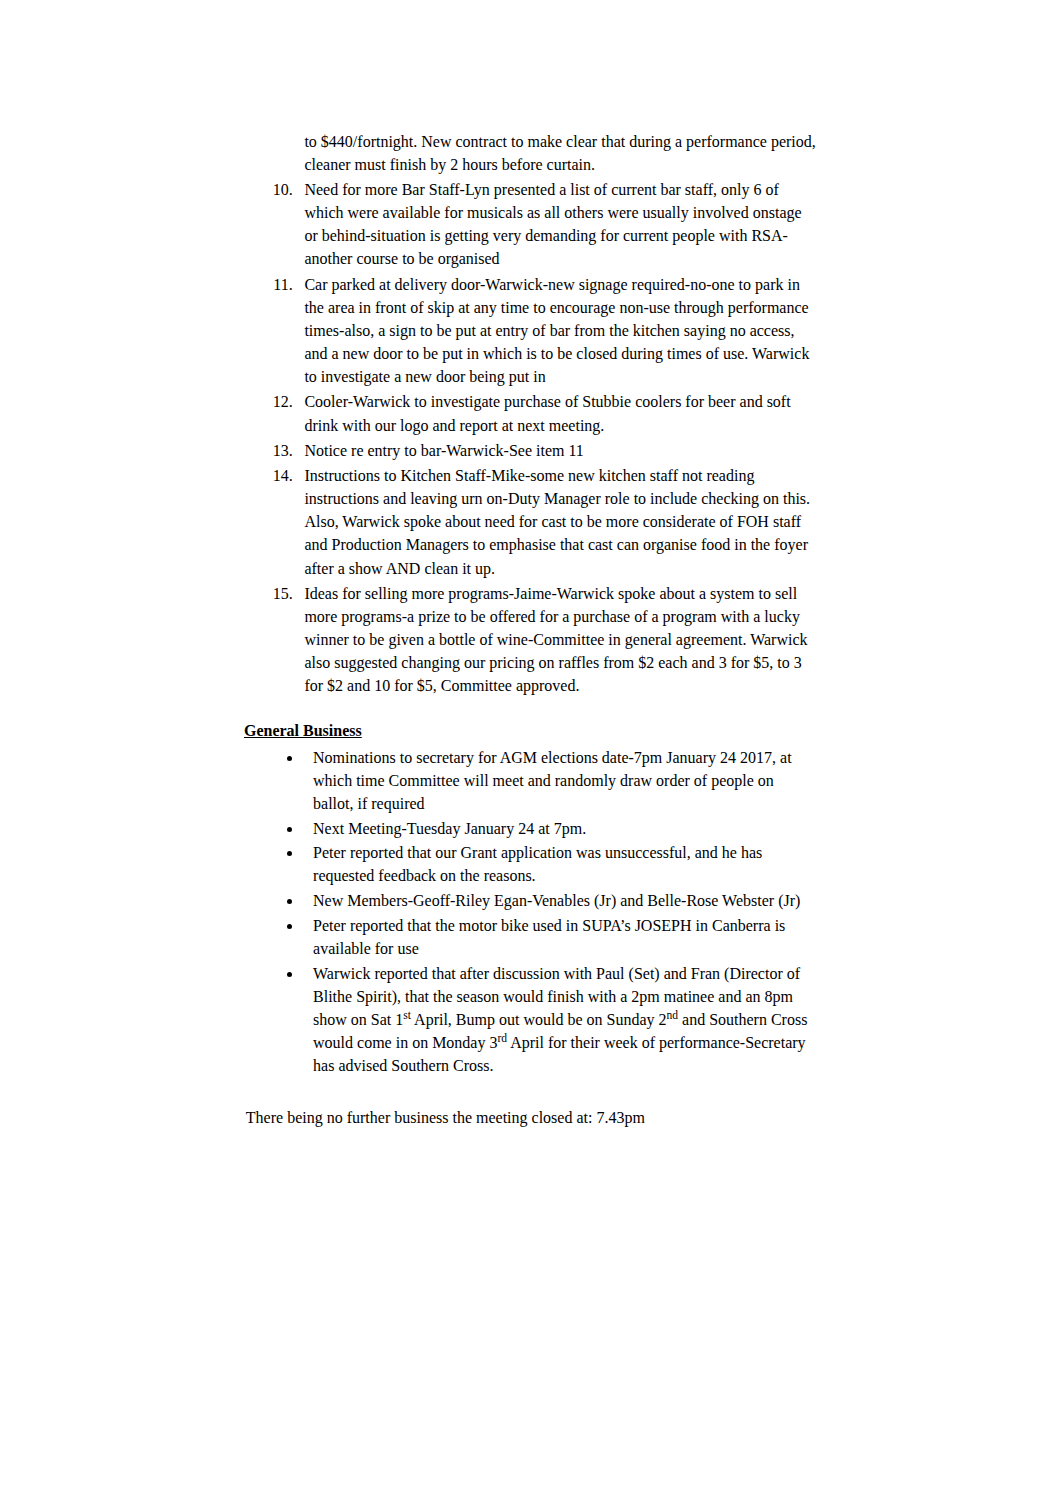to $440/fortnight. New contract to make clear that during a performance period, cleaner must finish by 2 hours before curtain.
Need for more Bar Staff-Lyn presented a list of current bar staff, only 6 of which were available for musicals as all others were usually involved onstage or behind-situation is getting very demanding for current people with RSA-another course to be organised
Car parked at delivery door-Warwick-new signage required-no-one to park in the area in front of skip at any time to encourage non-use through performance times-also, a sign to be put at entry of bar from the kitchen saying no access, and a new door to be put in which is to be closed during times of use. Warwick to investigate a new door being put in
Cooler-Warwick to investigate purchase of Stubbie coolers for beer and soft drink with our logo and report at next meeting.
Notice re entry to bar-Warwick-See item 11
Instructions to Kitchen Staff-Mike-some new kitchen staff not reading instructions and leaving urn on-Duty Manager role to include checking on this. Also, Warwick spoke about need for cast to be more considerate of FOH staff and Production Managers to emphasise that cast can organise food in the foyer after a show AND clean it up.
Ideas for selling more programs-Jaime-Warwick spoke about a system to sell more programs-a prize to be offered for a purchase of a program with a lucky winner to be given a bottle of wine-Committee in general agreement. Warwick also suggested changing our pricing on raffles from $2 each and 3 for $5, to 3 for $2 and 10 for $5, Committee approved.
General Business
Nominations to secretary for AGM elections date-7pm January 24 2017, at which time Committee will meet and randomly draw order of people on ballot, if required
Next Meeting-Tuesday January 24 at 7pm.
Peter reported that our Grant application was unsuccessful, and he has requested feedback on the reasons.
New Members-Geoff-Riley Egan-Venables (Jr) and Belle-Rose Webster (Jr)
Peter reported that the motor bike used in SUPA’s JOSEPH in Canberra is available for use
Warwick reported that after discussion with Paul (Set) and Fran (Director of Blithe Spirit), that the season would finish with a 2pm matinee and an 8pm show on Sat 1st April, Bump out would be on Sunday 2nd and Southern Cross would come in on Monday 3rd April for their week of performance-Secretary has advised Southern Cross.
There being no further business the meeting closed at: 7.43pm